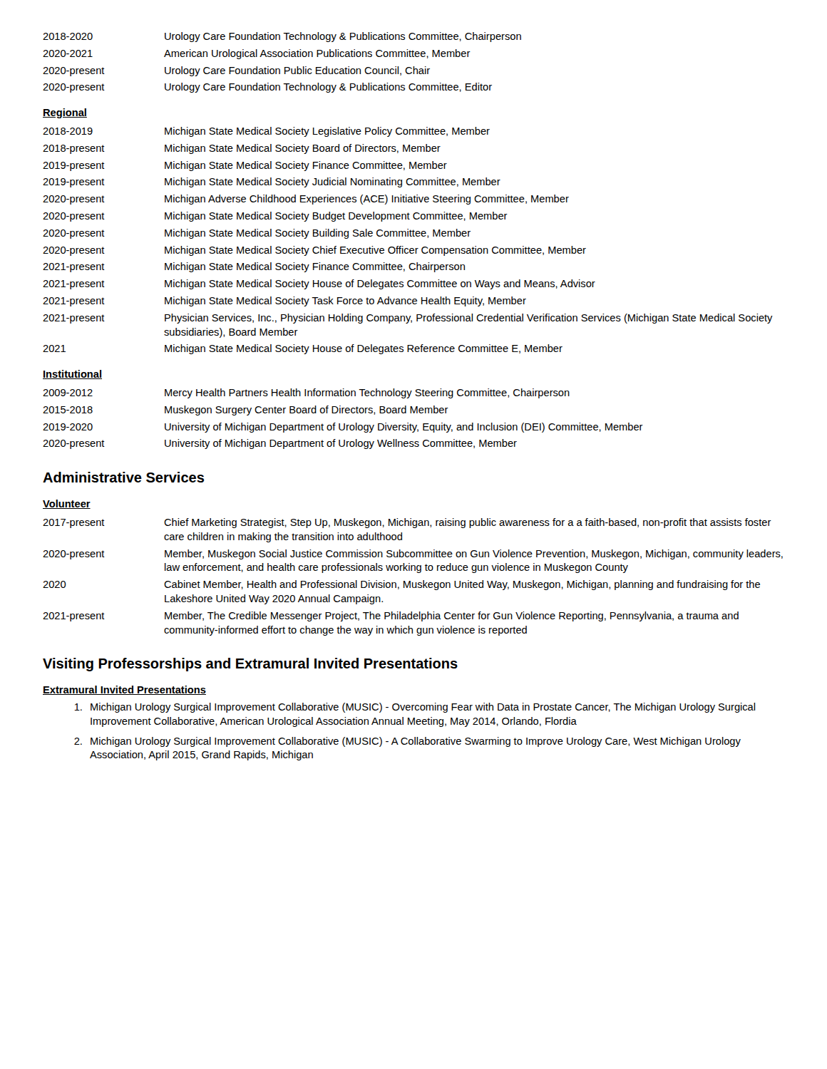| 2018-2020 | Urology Care Foundation Technology & Publications Committee, Chairperson |
| 2020-2021 | American Urological Association Publications Committee, Member |
| 2020-present | Urology Care Foundation Public Education Council, Chair |
| 2020-present | Urology Care Foundation Technology & Publications Committee, Editor |
Regional
| 2018-2019 | Michigan State Medical Society Legislative Policy Committee, Member |
| 2018-present | Michigan State Medical Society Board of Directors, Member |
| 2019-present | Michigan State Medical Society Finance Committee, Member |
| 2019-present | Michigan State Medical Society Judicial Nominating Committee, Member |
| 2020-present | Michigan Adverse Childhood Experiences (ACE) Initiative Steering Committee, Member |
| 2020-present | Michigan State Medical Society Budget Development Committee, Member |
| 2020-present | Michigan State Medical Society Building Sale Committee, Member |
| 2020-present | Michigan State Medical Society Chief Executive Officer Compensation Committee, Member |
| 2021-present | Michigan State Medical Society Finance Committee, Chairperson |
| 2021-present | Michigan State Medical Society House of Delegates Committee on Ways and Means, Advisor |
| 2021-present | Michigan State Medical Society Task Force to Advance Health Equity, Member |
| 2021-present | Physician Services, Inc., Physician Holding Company, Professional Credential Verification Services (Michigan State Medical Society subsidiaries), Board Member |
| 2021 | Michigan State Medical Society House of Delegates Reference Committee E, Member |
Institutional
| 2009-2012 | Mercy Health Partners Health Information Technology Steering Committee, Chairperson |
| 2015-2018 | Muskegon Surgery Center Board of Directors, Board Member |
| 2019-2020 | University of Michigan Department of Urology Diversity, Equity, and Inclusion (DEI) Committee, Member |
| 2020-present | University of Michigan Department of Urology Wellness Committee, Member |
Administrative Services
Volunteer
| 2017-present | Chief Marketing Strategist, Step Up, Muskegon, Michigan, raising public awareness for a a faith-based, non-profit that assists foster care children in making the transition into adulthood |
| 2020-present | Member, Muskegon Social Justice Commission Subcommittee on Gun Violence Prevention, Muskegon, Michigan, community leaders, law enforcement, and health care professionals working to reduce gun violence in Muskegon County |
| 2020 | Cabinet Member, Health and Professional Division, Muskegon United Way, Muskegon, Michigan, planning and fundraising for the Lakeshore United Way 2020 Annual Campaign. |
| 2021-present | Member, The Credible Messenger Project, The Philadelphia Center for Gun Violence Reporting, Pennsylvania, a trauma and community-informed effort to change the way in which gun violence is reported |
Visiting Professorships and Extramural Invited Presentations
Extramural Invited Presentations
Michigan Urology Surgical Improvement Collaborative (MUSIC) - Overcoming Fear with Data in Prostate Cancer, The Michigan Urology Surgical Improvement Collaborative, American Urological Association Annual Meeting, May 2014, Orlando, Flordia
Michigan Urology Surgical Improvement Collaborative (MUSIC) - A Collaborative Swarming to Improve Urology Care, West Michigan Urology Association, April 2015, Grand Rapids, Michigan